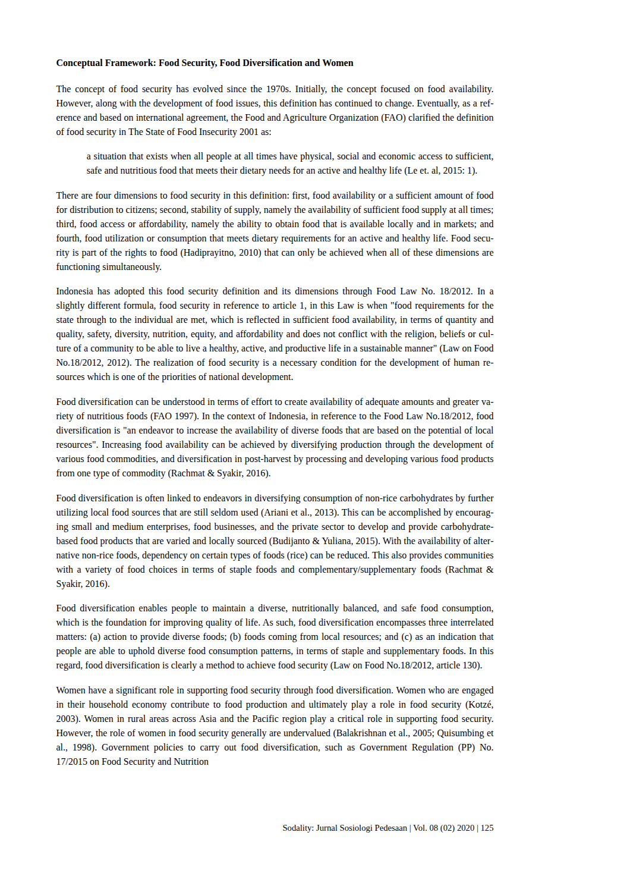Conceptual Framework: Food Security, Food Diversification and Women
The concept of food security has evolved since the 1970s. Initially, the concept focused on food availability. However, along with the development of food issues, this definition has continued to change. Eventually, as a reference and based on international agreement, the Food and Agriculture Organization (FAO) clarified the definition of food security in The State of Food Insecurity 2001 as:
a situation that exists when all people at all times have physical, social and economic access to sufficient, safe and nutritious food that meets their dietary needs for an active and healthy life (Le et. al, 2015: 1).
There are four dimensions to food security in this definition: first, food availability or a sufficient amount of food for distribution to citizens; second, stability of supply, namely the availability of sufficient food supply at all times; third, food access or affordability, namely the ability to obtain food that is available locally and in markets; and fourth, food utilization or consumption that meets dietary requirements for an active and healthy life. Food security is part of the rights to food (Hadiprayitno, 2010) that can only be achieved when all of these dimensions are functioning simultaneously.
Indonesia has adopted this food security definition and its dimensions through Food Law No. 18/2012. In a slightly different formula, food security in reference to article 1, in this Law is when "food requirements for the state through to the individual are met, which is reflected in sufficient food availability, in terms of quantity and quality, safety, diversity, nutrition, equity, and affordability and does not conflict with the religion, beliefs or culture of a community to be able to live a healthy, active, and productive life in a sustainable manner" (Law on Food No.18/2012, 2012). The realization of food security is a necessary condition for the development of human resources which is one of the priorities of national development.
Food diversification can be understood in terms of effort to create availability of adequate amounts and greater variety of nutritious foods (FAO 1997). In the context of Indonesia, in reference to the Food Law No.18/2012, food diversification is "an endeavor to increase the availability of diverse foods that are based on the potential of local resources". Increasing food availability can be achieved by diversifying production through the development of various food commodities, and diversification in post-harvest by processing and developing various food products from one type of commodity (Rachmat & Syakir, 2016).
Food diversification is often linked to endeavors in diversifying consumption of non-rice carbohydrates by further utilizing local food sources that are still seldom used (Ariani et al., 2013). This can be accomplished by encouraging small and medium enterprises, food businesses, and the private sector to develop and provide carbohydrate-based food products that are varied and locally sourced (Budijanto & Yuliana, 2015). With the availability of alternative non-rice foods, dependency on certain types of foods (rice) can be reduced. This also provides communities with a variety of food choices in terms of staple foods and complementary/supplementary foods (Rachmat & Syakir, 2016).
Food diversification enables people to maintain a diverse, nutritionally balanced, and safe food consumption, which is the foundation for improving quality of life. As such, food diversification encompasses three interrelated matters: (a) action to provide diverse foods; (b) foods coming from local resources; and (c) as an indication that people are able to uphold diverse food consumption patterns, in terms of staple and supplementary foods. In this regard, food diversification is clearly a method to achieve food security (Law on Food No.18/2012, article 130).
Women have a significant role in supporting food security through food diversification. Women who are engaged in their household economy contribute to food production and ultimately play a role in food security (Kotzé, 2003). Women in rural areas across Asia and the Pacific region play a critical role in supporting food security. However, the role of women in food security generally are undervalued (Balakrishnan et al., 2005; Quisumbing et al., 1998). Government policies to carry out food diversification, such as Government Regulation (PP) No. 17/2015 on Food Security and Nutrition
Sodality: Jurnal Sosiologi Pedesaan | Vol. 08 (02) 2020 | 125